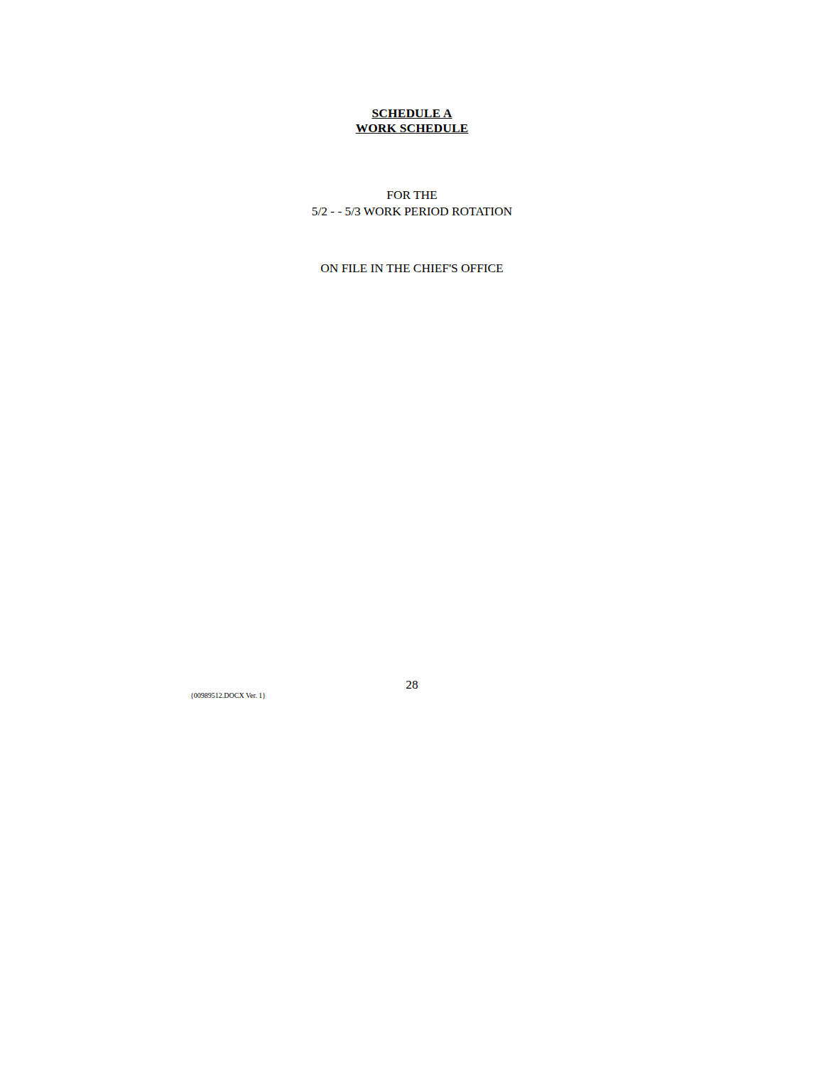SCHEDULE A WORK SCHEDULE
FOR THE 5/2 - - 5/3 WORK PERIOD ROTATION
ON FILE IN THE CHIEF'S OFFICE
{00989512.DOCX Ver. 1}
28